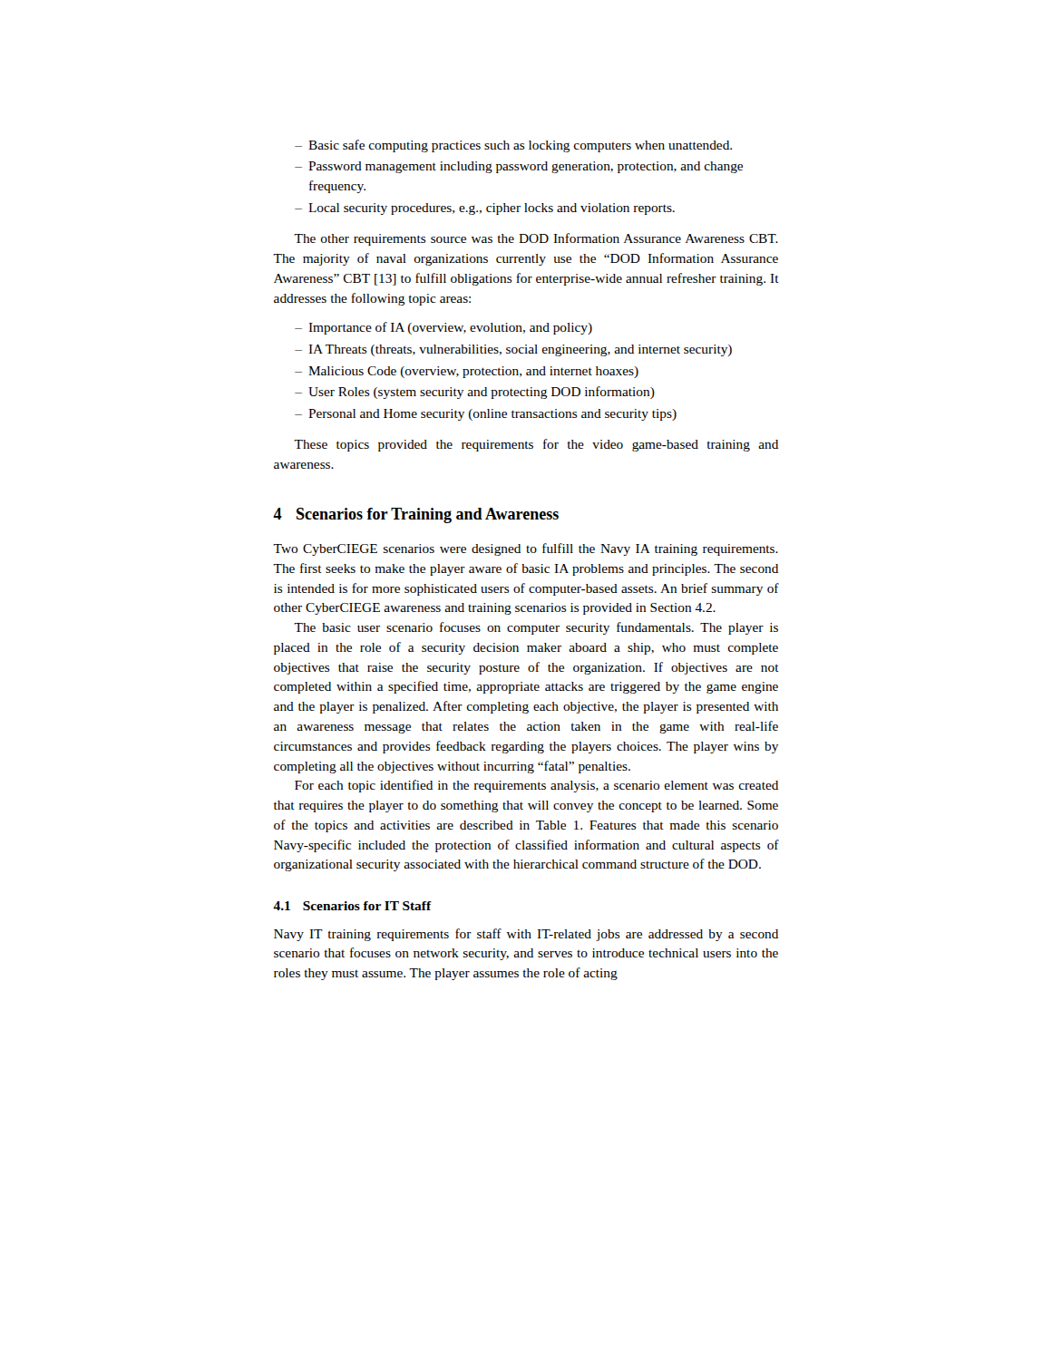Basic safe computing practices such as locking computers when unattended.
Password management including password generation, protection, and change frequency.
Local security procedures, e.g., cipher locks and violation reports.
The other requirements source was the DOD Information Assurance Awareness CBT. The majority of naval organizations currently use the “DOD Information Assurance Awareness” CBT [13] to fulfill obligations for enterprise-wide annual refresher training. It addresses the following topic areas:
Importance of IA (overview, evolution, and policy)
IA Threats (threats, vulnerabilities, social engineering, and internet security)
Malicious Code (overview, protection, and internet hoaxes)
User Roles (system security and protecting DOD information)
Personal and Home security (online transactions and security tips)
These topics provided the requirements for the video game-based training and awareness.
4 Scenarios for Training and Awareness
Two CyberCIEGE scenarios were designed to fulfill the Navy IA training requirements. The first seeks to make the player aware of basic IA problems and principles. The second is intended is for more sophisticated users of computer-based assets. An brief summary of other CyberCIEGE awareness and training scenarios is provided in Section 4.2.
The basic user scenario focuses on computer security fundamentals. The player is placed in the role of a security decision maker aboard a ship, who must complete objectives that raise the security posture of the organization. If objectives are not completed within a specified time, appropriate attacks are triggered by the game engine and the player is penalized. After completing each objective, the player is presented with an awareness message that relates the action taken in the game with real-life circumstances and provides feedback regarding the players choices. The player wins by completing all the objectives without incurring “fatal” penalties.
For each topic identified in the requirements analysis, a scenario element was created that requires the player to do something that will convey the concept to be learned. Some of the topics and activities are described in Table 1. Features that made this scenario Navy-specific included the protection of classified information and cultural aspects of organizational security associated with the hierarchical command structure of the DOD.
4.1 Scenarios for IT Staff
Navy IT training requirements for staff with IT-related jobs are addressed by a second scenario that focuses on network security, and serves to introduce technical users into the roles they must assume. The player assumes the role of acting